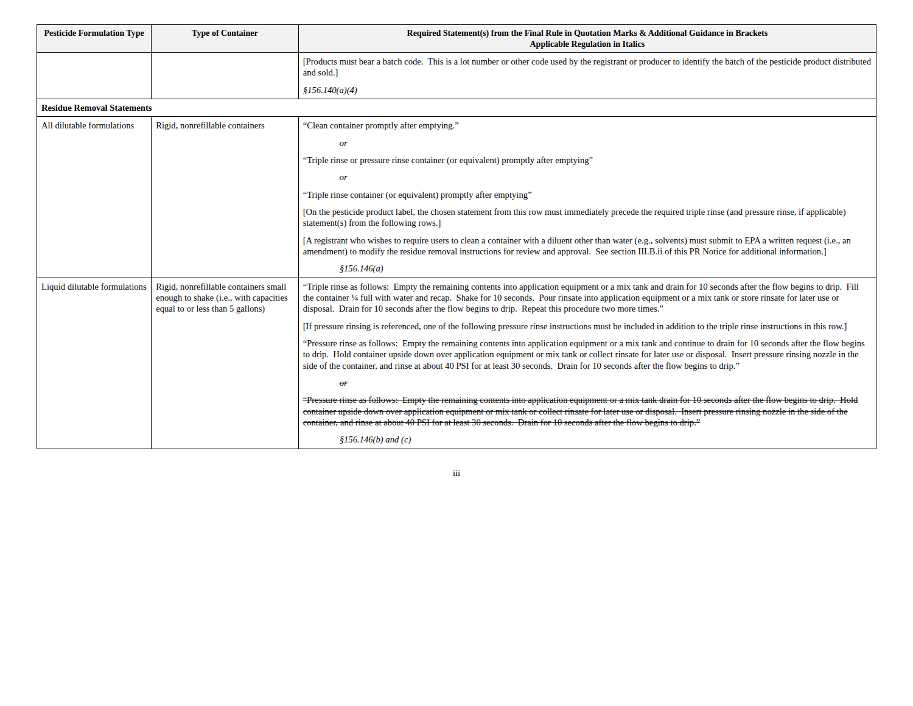| Pesticide Formulation Type | Type of Container | Required Statement(s) from the Final Rule in Quotation Marks & Additional Guidance in Brackets Applicable Regulation in Italics |
| --- | --- | --- |
| | | [Products must bear a batch code. This is a lot number or other code used by the registrant or producer to identify the batch of the pesticide product distributed and sold.] §156.140(a)(4) |
| Residue Removal Statements |
| All dilutable formulations | Rigid, nonrefillable containers | “Clean container promptly after emptying.” or “Triple rinse or pressure rinse container (or equivalent) promptly after emptying” or “Triple rinse container (or equivalent) promptly after emptying” [On the pesticide product label, the chosen statement from this row must immediately precede the required triple rinse (and pressure rinse, if applicable) statement(s) from the following rows.] [A registrant who wishes to require users to clean a container with a diluent other than water (e.g., solvents) must submit to EPA a written request (i.e., an amendment) to modify the residue removal instructions for review and approval. See section III.B.ii of this PR Notice for additional information.] §156.146(a) |
| Liquid dilutable formulations | Rigid, nonrefillable containers small enough to shake (i.e., with capacities equal to or less than 5 gallons) | “Triple rinse as follows: Empty the remaining contents into application equipment or a mix tank and drain for 10 seconds after the flow begins to drip. Fill the container ¼ full with water and recap. Shake for 10 seconds. Pour rinsate into application equipment or a mix tank or store rinsate for later use or disposal. Drain for 10 seconds after the flow begins to drip. Repeat this procedure two more times.” [If pressure rinsing is referenced, one of the following pressure rinse instructions must be included in addition to the triple rinse instructions in this row.] “Pressure rinse as follows: Empty the remaining contents into application equipment or a mix tank and continue to drain for 10 seconds after the flow begins to drip. Hold container upside down over application equipment or mix tank or collect rinsate for later use or disposal. Insert pressure rinsing nozzle in the side of the container, and rinse at about 40 PSI for at least 30 seconds. Drain for 10 seconds after the flow begins to drip.” or “Pressure rinse as follows: Empty the remaining contents into application equipment or a mix tank drain for 10 seconds after the flow begins to drip. Hold container upside down over application equipment or mix tank or collect rinsate for later use or disposal. Insert pressure rinsing nozzle in the side of the container, and rinse at about 40 PSI for at least 30 seconds. Drain for 10 seconds after the flow begins to drip.” §156.146(b) and (c) |
iii